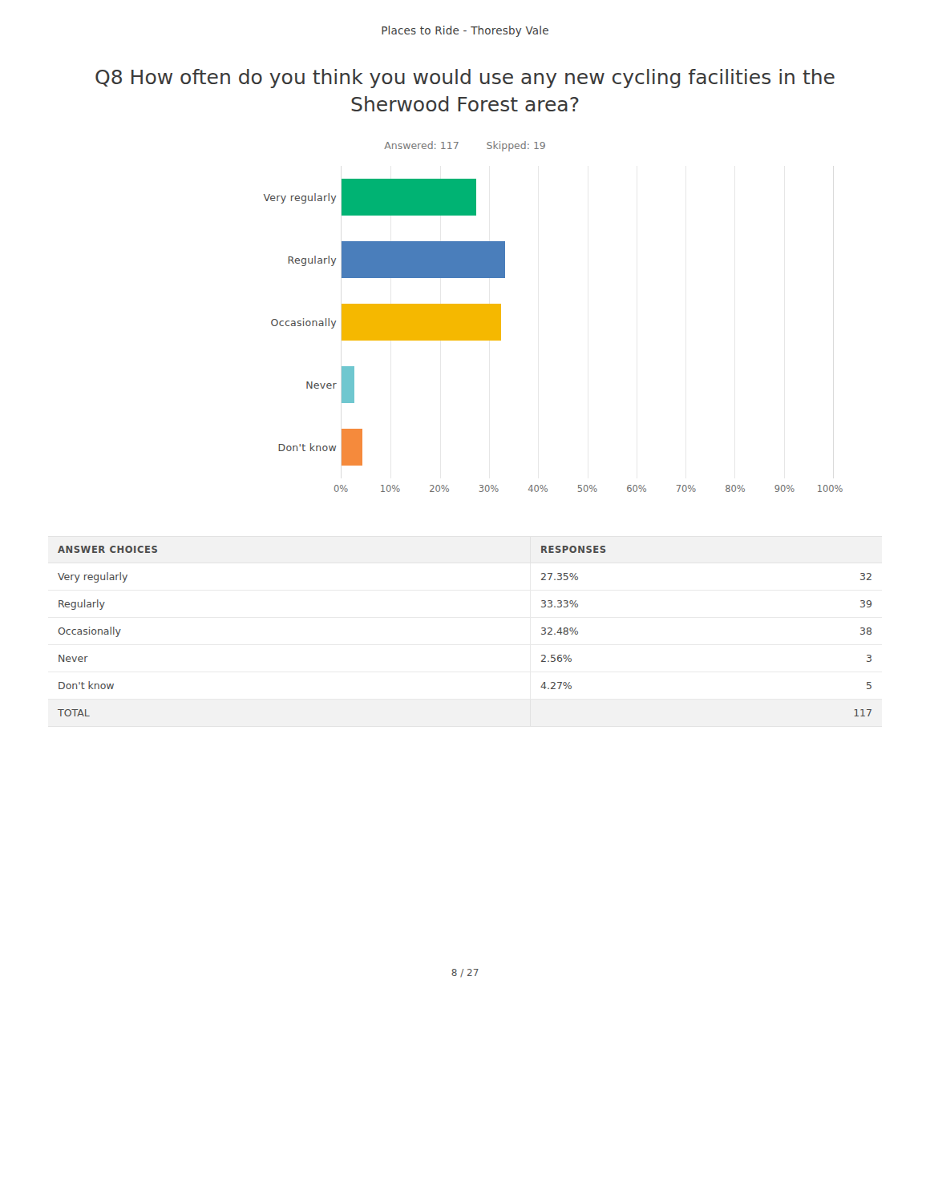Places to Ride - Thoresby Vale
Q8 How often do you think you would use any new cycling facilities in the
Sherwood Forest area?
Answered: 117 Skipped: 19
Very regularly
Regularly
Occasionally
Never
Don't know
0% 10% 20% 30% 40% 50% 60% 70% 80% 90% 100%
| ANSWER CHOICES | RESPONSES |
| --- | --- |
| Very regularly | 27.35% | 32 |
| Regularly | 33.33% | 39 |
| Occasionally | 32.48% | 38 |
| Never | 2.56% | 3 |
| Don't know | 4.27% | 5 |
| TOTAL | | 117 |
8 / 27